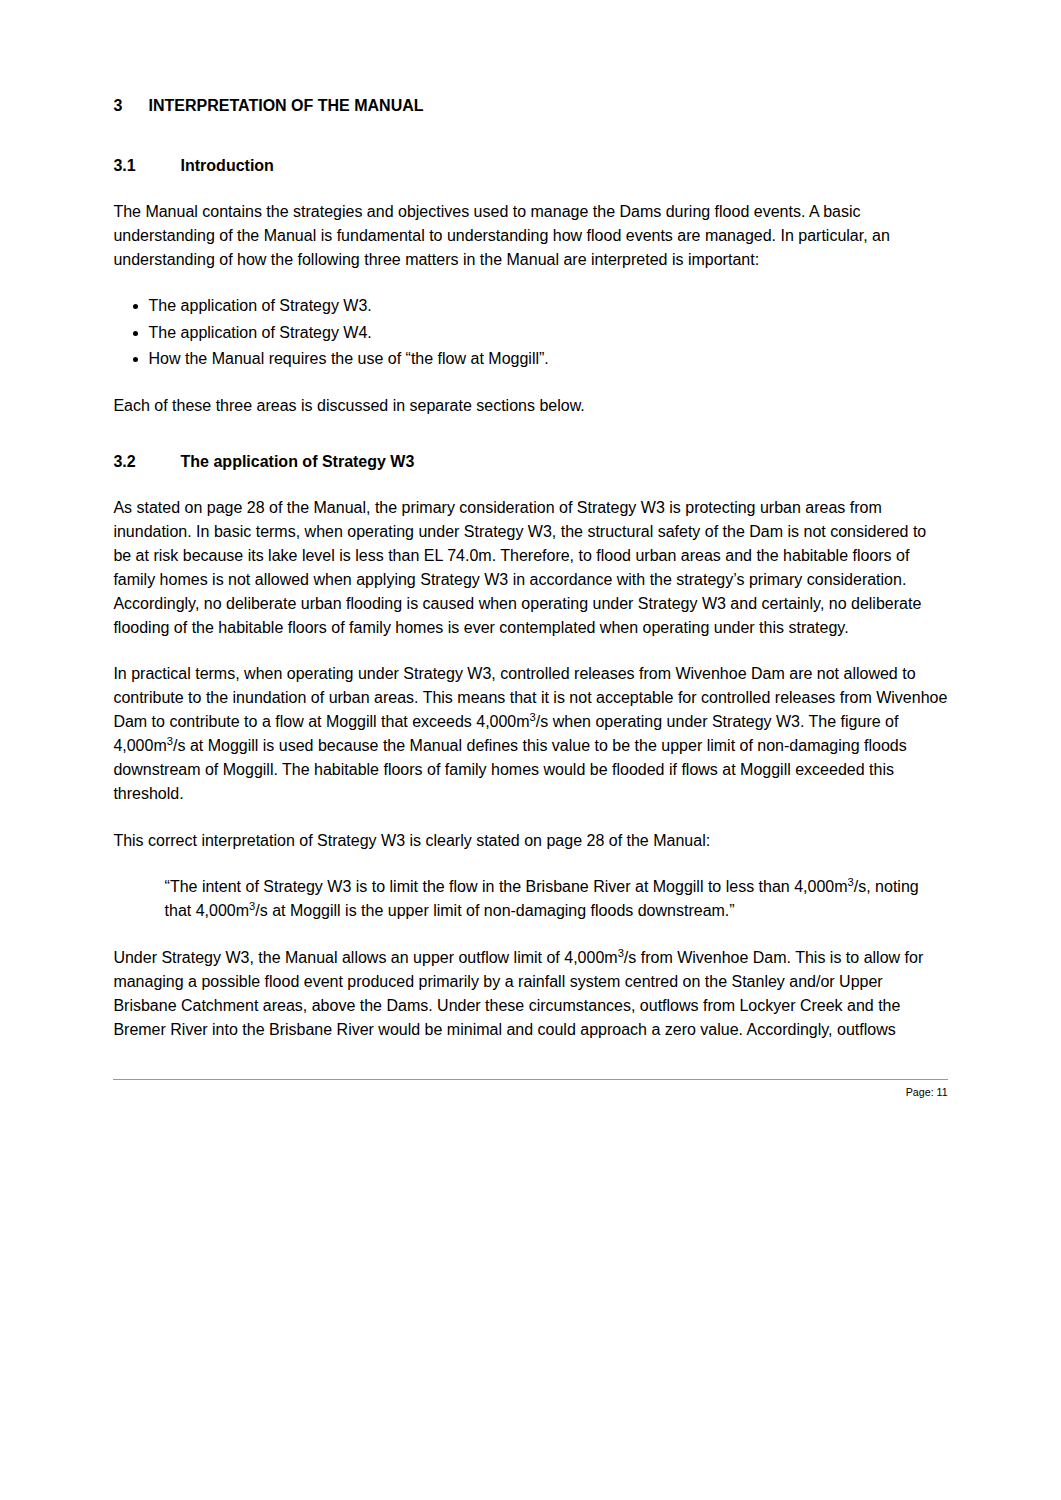3 INTERPRETATION OF THE MANUAL
3.1 Introduction
The Manual contains the strategies and objectives used to manage the Dams during flood events. A basic understanding of the Manual is fundamental to understanding how flood events are managed. In particular, an understanding of how the following three matters in the Manual are interpreted is important:
The application of Strategy W3.
The application of Strategy W4.
How the Manual requires the use of “the flow at Moggill”.
Each of these three areas is discussed in separate sections below.
3.2 The application of Strategy W3
As stated on page 28 of the Manual, the primary consideration of Strategy W3 is protecting urban areas from inundation. In basic terms, when operating under Strategy W3, the structural safety of the Dam is not considered to be at risk because its lake level is less than EL 74.0m. Therefore, to flood urban areas and the habitable floors of family homes is not allowed when applying Strategy W3 in accordance with the strategy’s primary consideration. Accordingly, no deliberate urban flooding is caused when operating under Strategy W3 and certainly, no deliberate flooding of the habitable floors of family homes is ever contemplated when operating under this strategy.
In practical terms, when operating under Strategy W3, controlled releases from Wivenhoe Dam are not allowed to contribute to the inundation of urban areas. This means that it is not acceptable for controlled releases from Wivenhoe Dam to contribute to a flow at Moggill that exceeds 4,000m3/s when operating under Strategy W3. The figure of 4,000m3/s at Moggill is used because the Manual defines this value to be the upper limit of non-damaging floods downstream of Moggill. The habitable floors of family homes would be flooded if flows at Moggill exceeded this threshold.
This correct interpretation of Strategy W3 is clearly stated on page 28 of the Manual:
“The intent of Strategy W3 is to limit the flow in the Brisbane River at Moggill to less than 4,000m3/s, noting that 4,000m3/s at Moggill is the upper limit of non-damaging floods downstream.”
Under Strategy W3, the Manual allows an upper outflow limit of 4,000m3/s from Wivenhoe Dam. This is to allow for managing a possible flood event produced primarily by a rainfall system centred on the Stanley and/or Upper Brisbane Catchment areas, above the Dams. Under these circumstances, outflows from Lockyer Creek and the Bremer River into the Brisbane River would be minimal and could approach a zero value. Accordingly, outflows
Page: 11